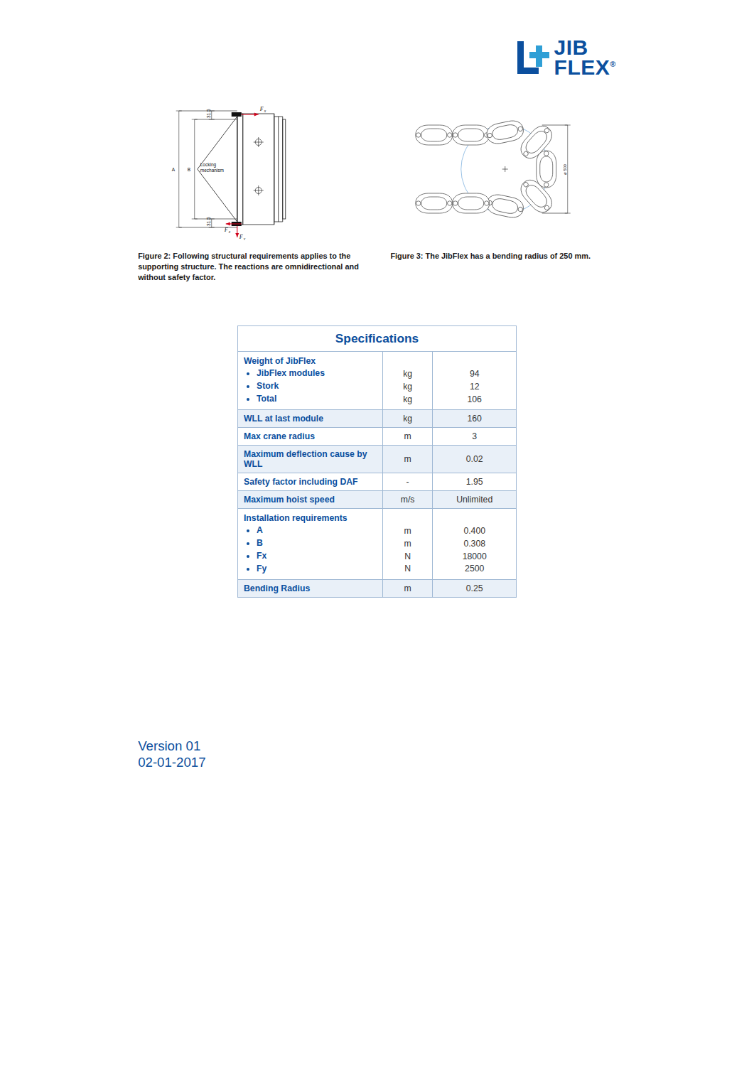JIB
FLEX®
A B 31.5 31.5 Locking mechanism F x F x F y
Figure 2: Following structural requirements applies to the supporting structure. The reactions are omnidirectional and without safety factor.
⌀ 500
Figure 3: The JibFlex has a bending radius of 250 mm.
| Specifications |
| --- |
| Weight of JibFlex JibFlex modules Stork Total | kg kg kg | 94 12 106 |
| WLL at last module | kg | 160 |
| Max crane radius | m | 3 |
| Maximum deflection cause by WLL | m | 0.02 |
| Safety factor including DAF | - | 1.95 |
| Maximum hoist speed | m/s | Unlimited |
| Installation requirements A B Fx Fy | m m N N | 0.400 0.308 18000 2500 |
| Bending Radius | m | 0.25 |
Version 01
02-01-2017